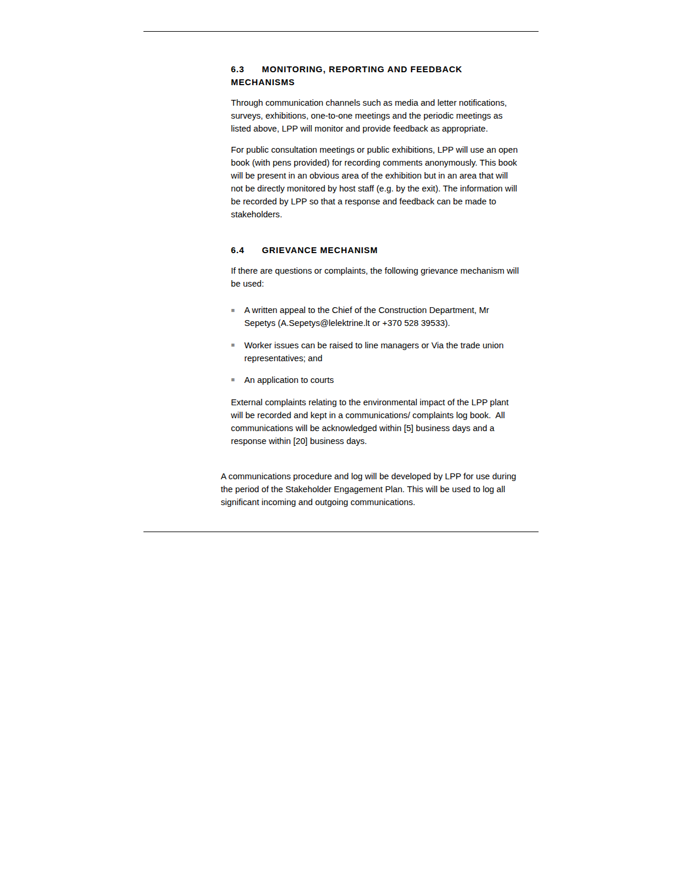6.3 MONITORING, REPORTING AND FEEDBACK MECHANISMS
Through communication channels such as media and letter notifications, surveys, exhibitions, one-to-one meetings and the periodic meetings as listed above, LPP will monitor and provide feedback as appropriate.
For public consultation meetings or public exhibitions, LPP will use an open book (with pens provided) for recording comments anonymously. This book will be present in an obvious area of the exhibition but in an area that will not be directly monitored by host staff (e.g. by the exit). The information will be recorded by LPP so that a response and feedback can be made to stakeholders.
6.4 GRIEVANCE MECHANISM
If there are questions or complaints, the following grievance mechanism will be used:
A written appeal to the Chief of the Construction Department, Mr Sepetys (A.Sepetys@lelektrine.lt or +370 528 39533).
Worker issues can be raised to line managers or Via the trade union representatives; and
An application to courts
External complaints relating to the environmental impact of the LPP plant will be recorded and kept in a communications/ complaints log book. All communications will be acknowledged within [5] business days and a response within [20] business days.
A communications procedure and log will be developed by LPP for use during the period of the Stakeholder Engagement Plan. This will be used to log all significant incoming and outgoing communications.